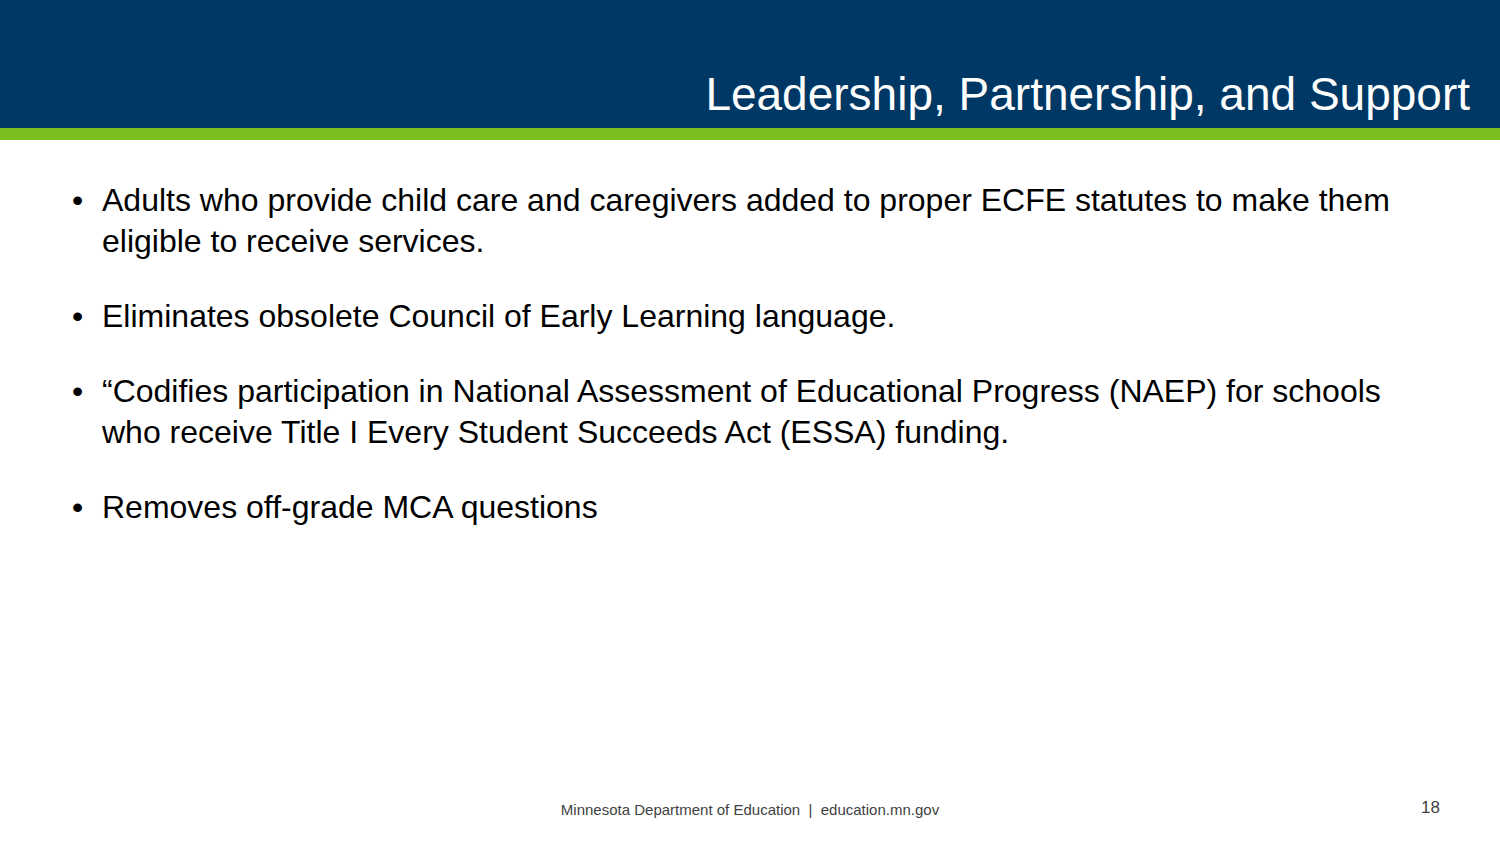Leadership, Partnership, and Support
Adults who provide child care and caregivers added to proper ECFE statutes to make them eligible to receive services.
Eliminates obsolete Council of Early Learning language.
“Codifies participation in National Assessment of Educational Progress (NAEP) for schools who receive Title I Every Student Succeeds Act (ESSA) funding.
Removes off-grade MCA questions
Minnesota Department of Education | education.mn.gov 18